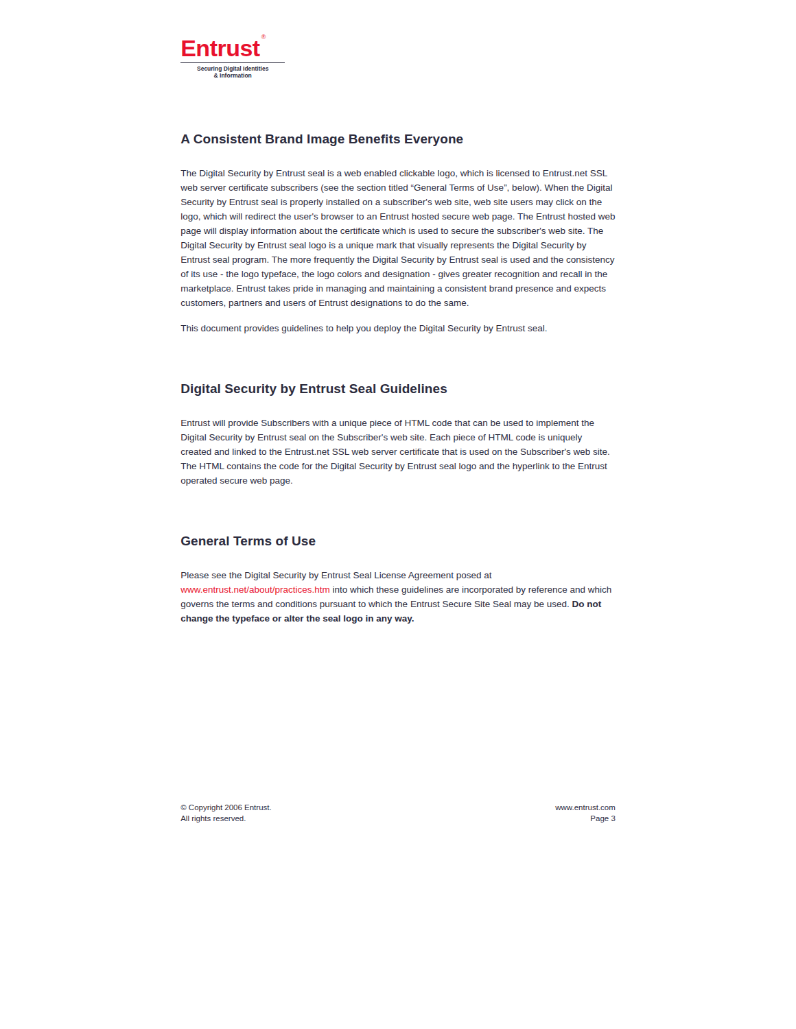Entrust®
Securing Digital Identities
& Information
A Consistent Brand Image Benefits Everyone
The Digital Security by Entrust seal is a web enabled clickable logo, which is licensed to Entrust.net SSL web server certificate subscribers (see the section titled “General Terms of Use”, below). When the Digital Security by Entrust seal is properly installed on a subscriber's web site, web site users may click on the logo, which will redirect the user's browser to an Entrust hosted secure web page. The Entrust hosted web page will display information about the certificate which is used to secure the subscriber's web site. The Digital Security by Entrust seal logo is a unique mark that visually represents the Digital Security by Entrust seal program. The more frequently the Digital Security by Entrust seal is used and the consistency of its use - the logo typeface, the logo colors and designation - gives greater recognition and recall in the marketplace. Entrust takes pride in managing and maintaining a consistent brand presence and expects customers, partners and users of Entrust designations to do the same.
This document provides guidelines to help you deploy the Digital Security by Entrust seal.
Digital Security by Entrust Seal Guidelines
Entrust will provide Subscribers with a unique piece of HTML code that can be used to implement the Digital Security by Entrust seal on the Subscriber's web site. Each piece of HTML code is uniquely created and linked to the Entrust.net SSL web server certificate that is used on the Subscriber's web site. The HTML contains the code for the Digital Security by Entrust seal logo and the hyperlink to the Entrust operated secure web page.
General Terms of Use
Please see the Digital Security by Entrust Seal License Agreement posed at www.entrust.net/about/practices.htm into which these guidelines are incorporated by reference and which governs the terms and conditions pursuant to which the Entrust Secure Site Seal may be used. Do not change the typeface or alter the seal logo in any way.
© Copyright 2006 Entrust.
All rights reserved.
www.entrust.com
Page 3